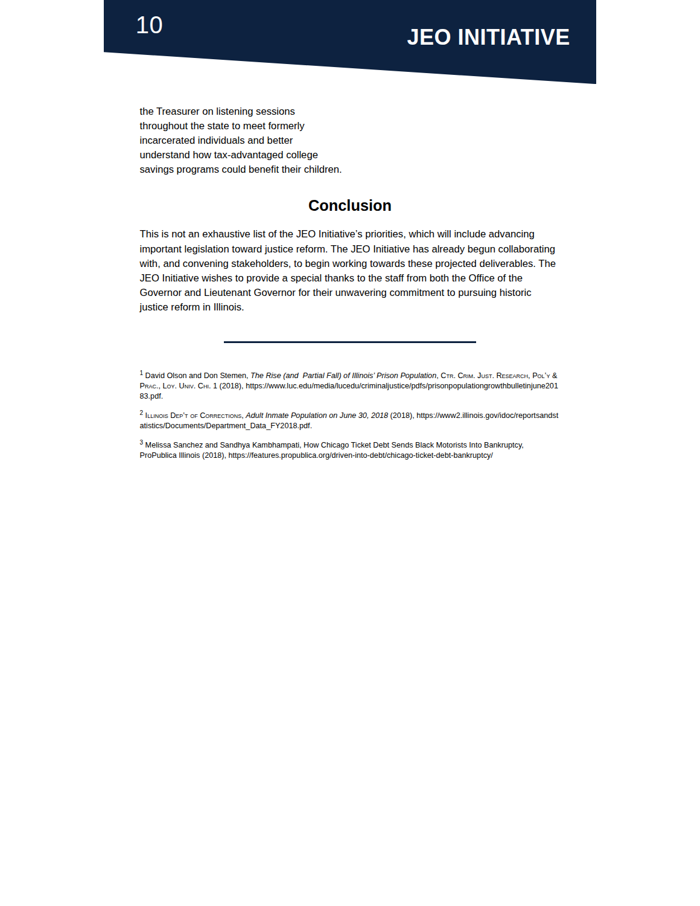10
JEO INITIATIVE
the Treasurer on listening sessions throughout the state to meet formerly incarcerated individuals and better understand how tax-advantaged college savings programs could benefit their children.
Conclusion
This is not an exhaustive list of the JEO Initiative’s priorities, which will include advancing important legislation toward justice reform. The JEO Initiative has already begun collaborating with, and convening stakeholders, to begin working towards these projected deliverables. The JEO Initiative wishes to provide a special thanks to the staff from both the Office of the Governor and Lieutenant Governor for their unwavering commitment to pursuing historic justice reform in Illinois.
1 David Olson and Don Stemen, The Rise (and Partial Fall) of Illinois’ Prison Population, Ctr. Crim. Just. Research, Pol’y & Prac., Loy. Univ. Chi. 1 (2018), https://www.luc.edu/media/lucedu/criminaljustice/pdfs/prisonpopulationgrowthbulletinjune20183.pdf.
2 Illinois Dep’t of Corrections, Adult Inmate Population on June 30, 2018 (2018), https://www2.illinois.gov/idoc/reportsandstatistics/Documents/Department_Data_FY2018.pdf.
3 Melissa Sanchez and Sandhya Kambhampati, How Chicago Ticket Debt Sends Black Motorists Into Bankruptcy, ProPublica Illinois (2018), https://features.propublica.org/driven-into-debt/chicago-ticket-debt-bankruptcy/